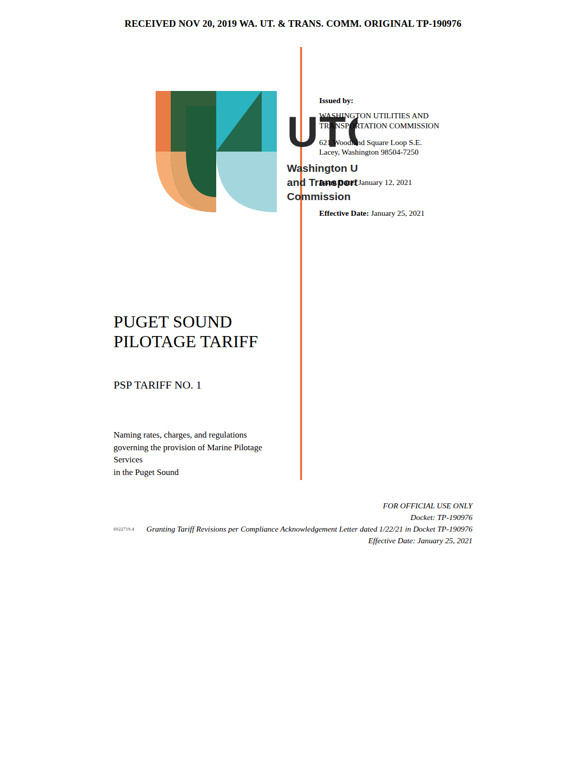RECEIVED NOV 20, 2019 WA. UT. & TRANS. COMM. ORIGINAL TP-190976
UTC Washington Utilities and Transportation Commission
PUGET SOUND
PILOTAGE TARIFF
PSP TARIFF NO. 1
Naming rates, charges, and regulations
governing the provision of Marine Pilotage
Services
in the Puget Sound
Issued by:
WASHINGTON UTILITIES AND
TRANSPORTATION COMMISSION
621 Woodland Square Loop S.E.
Lacey, Washington 98504-7250
Issue Date: January 12, 2021
Effective Date: January 25, 2021
6922719.4
FOR OFFICIAL USE ONLY
Docket: TP-190976
Granting Tariff Revisions per Compliance Acknowledgement Letter dated 1/22/21 in Docket TP-190976
Effective Date: January 25, 2021